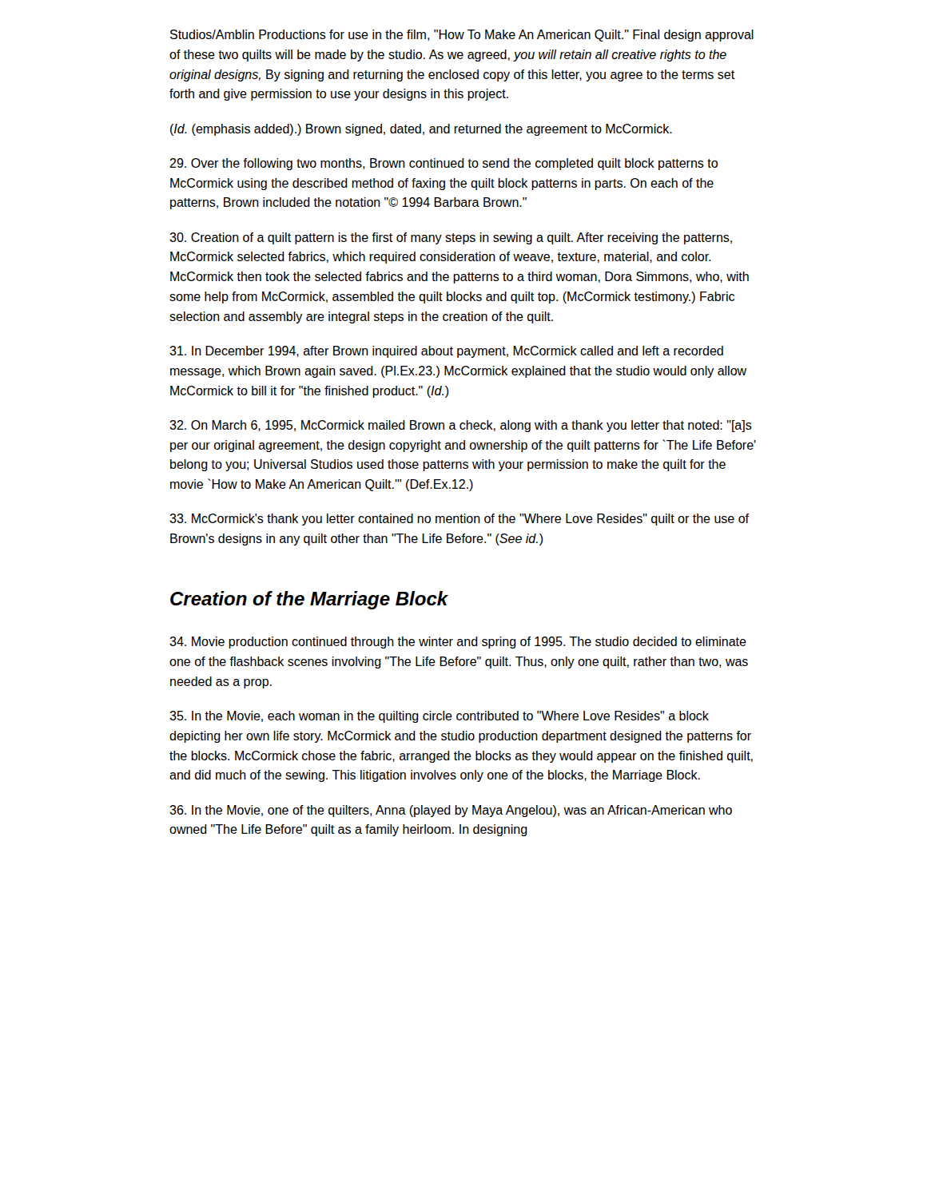Studios/Amblin Productions for use in the film, "How To Make An American Quilt." Final design approval of these two quilts will be made by the studio. As we agreed, you will retain all creative rights to the original designs, By signing and returning the enclosed copy of this letter, you agree to the terms set forth and give permission to use your designs in this project.
(Id. (emphasis added).) Brown signed, dated, and returned the agreement to McCormick.
29. Over the following two months, Brown continued to send the completed quilt block patterns to McCormick using the described method of faxing the quilt block patterns in parts. On each of the patterns, Brown included the notation "© 1994 Barbara Brown."
30. Creation of a quilt pattern is the first of many steps in sewing a quilt. After receiving the patterns, McCormick selected fabrics, which required consideration of weave, texture, material, and color. McCormick then took the selected fabrics and the patterns to a third woman, Dora Simmons, who, with some help from McCormick, assembled the quilt blocks and quilt top. (McCormick testimony.) Fabric selection and assembly are integral steps in the creation of the quilt.
31. In December 1994, after Brown inquired about payment, McCormick called and left a recorded message, which Brown again saved. (Pl.Ex.23.) McCormick explained that the studio would only allow McCormick to bill it for "the finished product." (Id.)
32. On March 6, 1995, McCormick mailed Brown a check, along with a thank you letter that noted: "[a]s per our original agreement, the design copyright and ownership of the quilt patterns for `The Life Before' belong to you; Universal Studios used those patterns with your permission to make the quilt for the movie `How to Make An American Quilt.'" (Def.Ex.12.)
33. McCormick's thank you letter contained no mention of the "Where Love Resides" quilt or the use of Brown's designs in any quilt other than "The Life Before." (See id.)
Creation of the Marriage Block
34. Movie production continued through the winter and spring of 1995. The studio decided to eliminate one of the flashback scenes involving "The Life Before" quilt. Thus, only one quilt, rather than two, was needed as a prop.
35. In the Movie, each woman in the quilting circle contributed to "Where Love Resides" a block depicting her own life story. McCormick and the studio production department designed the patterns for the blocks. McCormick chose the fabric, arranged the blocks as they would appear on the finished quilt, and did much of the sewing. This litigation involves only one of the blocks, the Marriage Block.
36. In the Movie, one of the quilters, Anna (played by Maya Angelou), was an African-American who owned "The Life Before" quilt as a family heirloom. In designing